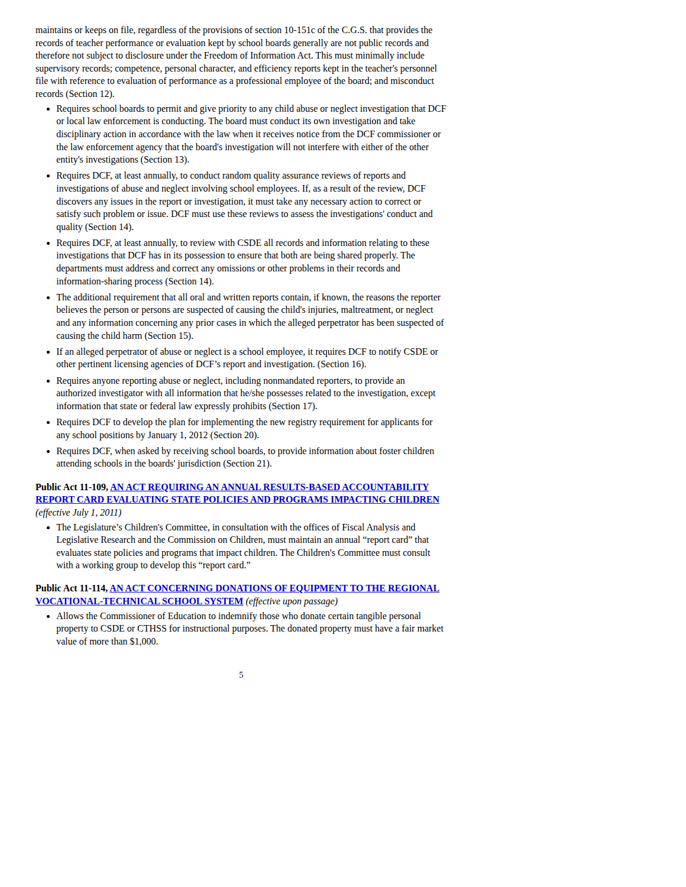maintains or keeps on file, regardless of the provisions of section 10-151c of the C.G.S. that provides the records of teacher performance or evaluation kept by school boards generally are not public records and therefore not subject to disclosure under the Freedom of Information Act. This must minimally include supervisory records; competence, personal character, and efficiency reports kept in the teacher's personnel file with reference to evaluation of performance as a professional employee of the board; and misconduct records (Section 12).
Requires school boards to permit and give priority to any child abuse or neglect investigation that DCF or local law enforcement is conducting. The board must conduct its own investigation and take disciplinary action in accordance with the law when it receives notice from the DCF commissioner or the law enforcement agency that the board's investigation will not interfere with either of the other entity's investigations (Section 13).
Requires DCF, at least annually, to conduct random quality assurance reviews of reports and investigations of abuse and neglect involving school employees. If, as a result of the review, DCF discovers any issues in the report or investigation, it must take any necessary action to correct or satisfy such problem or issue. DCF must use these reviews to assess the investigations' conduct and quality (Section 14).
Requires DCF, at least annually, to review with CSDE all records and information relating to these investigations that DCF has in its possession to ensure that both are being shared properly. The departments must address and correct any omissions or other problems in their records and information-sharing process (Section 14).
The additional requirement that all oral and written reports contain, if known, the reasons the reporter believes the person or persons are suspected of causing the child's injuries, maltreatment, or neglect and any information concerning any prior cases in which the alleged perpetrator has been suspected of causing the child harm (Section 15).
If an alleged perpetrator of abuse or neglect is a school employee, it requires DCF to notify CSDE or other pertinent licensing agencies of DCF’s report and investigation. (Section 16).
Requires anyone reporting abuse or neglect, including nonmandated reporters, to provide an authorized investigator with all information that he/she possesses related to the investigation, except information that state or federal law expressly prohibits (Section 17).
Requires DCF to develop the plan for implementing the new registry requirement for applicants for any school positions by January 1, 2012 (Section 20).
Requires DCF, when asked by receiving school boards, to provide information about foster children attending schools in the boards' jurisdiction (Section 21).
Public Act 11-109, AN ACT REQUIRING AN ANNUAL RESULTS-BASED ACCOUNTABILITY REPORT CARD EVALUATING STATE POLICIES AND PROGRAMS IMPACTING CHILDREN (effective July 1, 2011)
The Legislature’s Children's Committee, in consultation with the offices of Fiscal Analysis and Legislative Research and the Commission on Children, must maintain an annual “report card” that evaluates state policies and programs that impact children. The Children's Committee must consult with a working group to develop this “report card.”
Public Act 11-114, AN ACT CONCERNING DONATIONS OF EQUIPMENT TO THE REGIONAL VOCATIONAL-TECHNICAL SCHOOL SYSTEM (effective upon passage)
Allows the Commissioner of Education to indemnify those who donate certain tangible personal property to CSDE or CTHSS for instructional purposes. The donated property must have a fair market value of more than $1,000.
5